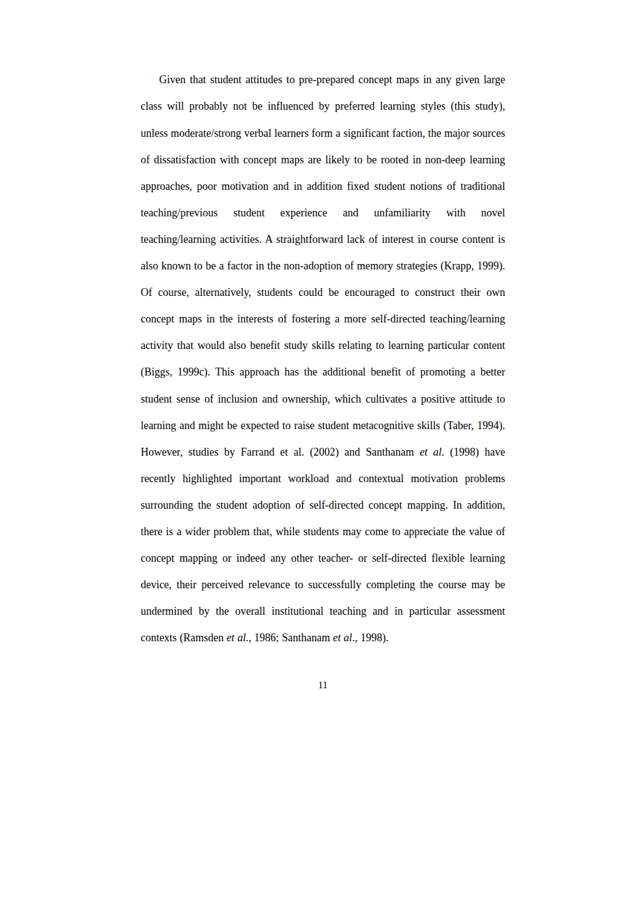Given that student attitudes to pre-prepared concept maps in any given large class will probably not be influenced by preferred learning styles (this study), unless moderate/strong verbal learners form a significant faction, the major sources of dissatisfaction with concept maps are likely to be rooted in non-deep learning approaches, poor motivation and in addition fixed student notions of traditional teaching/previous student experience and unfamiliarity with novel teaching/learning activities. A straightforward lack of interest in course content is also known to be a factor in the non-adoption of memory strategies (Krapp, 1999). Of course, alternatively, students could be encouraged to construct their own concept maps in the interests of fostering a more self-directed teaching/learning activity that would also benefit study skills relating to learning particular content (Biggs, 1999c). This approach has the additional benefit of promoting a better student sense of inclusion and ownership, which cultivates a positive attitude to learning and might be expected to raise student metacognitive skills (Taber, 1994). However, studies by Farrand et al. (2002) and Santhanam et al. (1998) have recently highlighted important workload and contextual motivation problems surrounding the student adoption of self-directed concept mapping. In addition, there is a wider problem that, while students may come to appreciate the value of concept mapping or indeed any other teacher- or self-directed flexible learning device, their perceived relevance to successfully completing the course may be undermined by the overall institutional teaching and in particular assessment contexts (Ramsden et al., 1986; Santhanam et al., 1998).
11